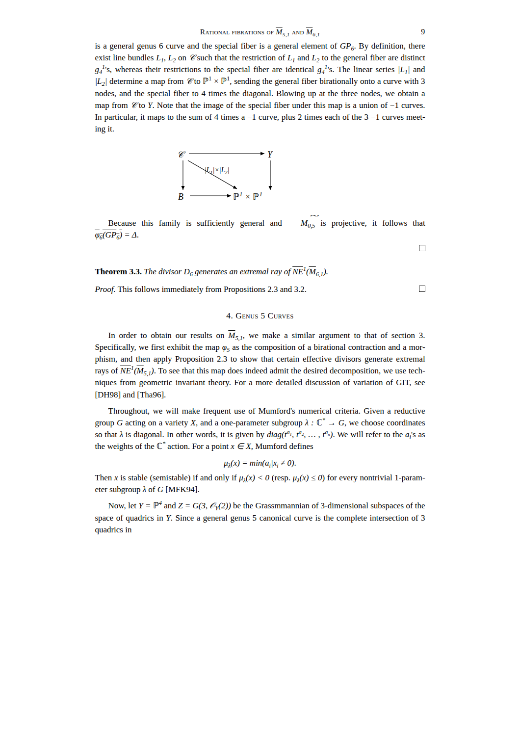Rational fibrations of M5,1 and M6,1 9
is a general genus 6 curve and the special fiber is a general element of GP6. By definition, there exist line bundles L1, L2 on 𝒞 such that the restriction of L1 and L2 to the general fiber are distinct g41's, whereas their restrictions to the special fiber are identical g41's. The linear series |L1| and |L2| determine a map from 𝒞 to ℙ1 × ℙ1, sending the general fiber birationally onto a curve with 3 nodes, and the special fiber to 4 times the diagonal. Blowing up at the three nodes, we obtain a map from 𝒞 to Y. Note that the image of the special fiber under this map is a union of −1 curves. In particular, it maps to the sum of 4 times a −1 curve, plus 2 times each of the 3 −1 curves meeting it.
𝒞 Y B ℙ1 × ℙ1 |L1|×|L2|
Because this family is sufficiently general and ~M 0,5 is projective, it follows that φ6(GP6) = Δ.
Theorem 3.3. The divisor D6 generates an extremal ray of NE1(M6,1).
Proof. This follows immediately from Propositions 2.3 and 3.2.
4. Genus 5 Curves
In order to obtain our results on M5,1, we make a similar argument to that of section 3. Specifically, we first exhibit the map φ5 as the composition of a birational contraction and a morphism, and then apply Proposition 2.3 to show that certain effective divisors generate extremal rays of NE1(M5,1). To see that this map does indeed admit the desired decomposition, we use techniques from geometric invariant theory. For a more detailed discussion of variation of GIT, see [DH98] and [Tha96].
Throughout, we will make frequent use of Mumford's numerical criteria. Given a reductive group G acting on a variety X, and a one-parameter subgroup λ : ℂ* → G, we choose coordinates so that λ is diagonal. In other words, it is given by diag(ta1, ta2, … , tan). We will refer to the ai's as the weights of the ℂ* action. For a point x ∈ X, Mumford defines
μλ(x) = min(ai|xi ≠ 0).
Then x is stable (semistable) if and only if μλ(x) < 0 (resp. μλ(x) ≤ 0) for every nontrivial 1-parameter subgroup λ of G [MFK94].
Now, let Y = ℙ4 and Z = G(3, 𝒪Y(2)) be the Grassmmannian of 3-dimensional subspaces of the space of quadrics in Y. Since a general genus 5 canonical curve is the complete intersection of 3 quadrics in